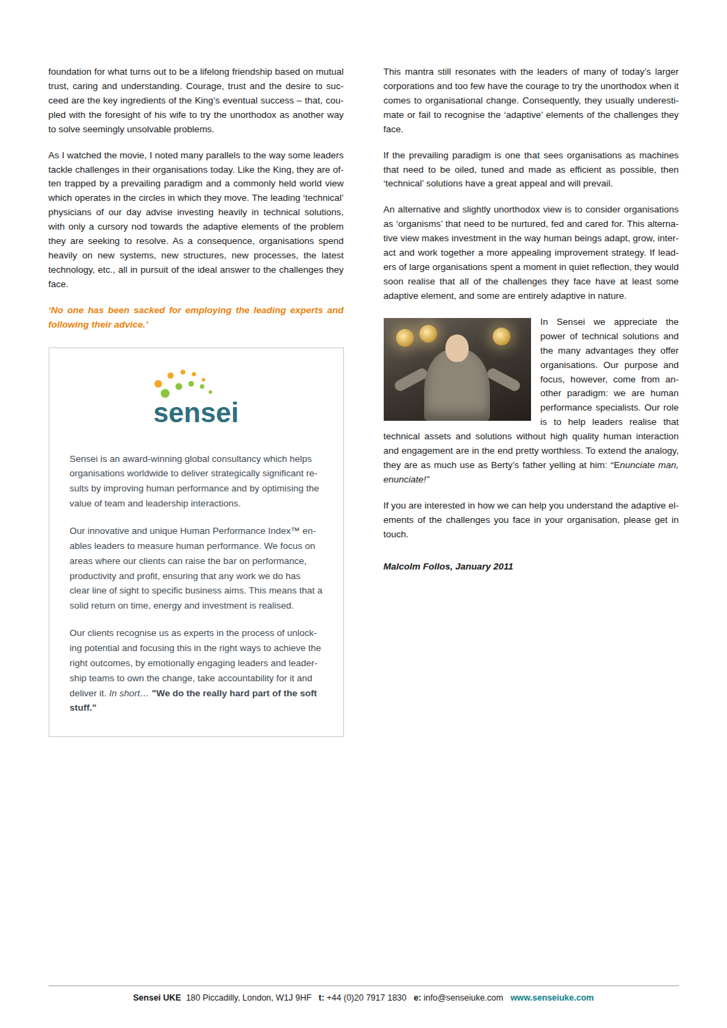foundation for what turns out to be a lifelong friendship based on mutual trust, caring and understanding. Courage, trust and the desire to succeed are the key ingredients of the King’s eventual success – that, coupled with the foresight of his wife to try the unorthodox as another way to solve seemingly unsolvable problems.
As I watched the movie, I noted many parallels to the way some leaders tackle challenges in their organisations today. Like the King, they are often trapped by a prevailing paradigm and a commonly held world view which operates in the circles in which they move. The leading ‘technical’ physicians of our day advise investing heavily in technical solutions, with only a cursory nod towards the adaptive elements of the problem they are seeking to resolve. As a consequence, organisations spend heavily on new systems, new structures, new processes, the latest technology, etc., all in pursuit of the ideal answer to the challenges they face.
‘No one has been sacked for employing the leading experts and following their advice.’
sensei
Sensei is an award-winning global consultancy which helps organisations worldwide to deliver strategically significant results by improving human performance and by optimising the value of team and leadership interactions.
Our innovative and unique Human Performance Index™ enables leaders to measure human performance. We focus on areas where our clients can raise the bar on performance, productivity and profit, ensuring that any work we do has clear line of sight to specific business aims. This means that a solid return on time, energy and investment is realised.
Our clients recognise us as experts in the process of unlocking potential and focusing this in the right ways to achieve the right outcomes, by emotionally engaging leaders and leadership teams to own the change, take accountability for it and deliver it. In short… "We do the really hard part of the soft stuff."
This mantra still resonates with the leaders of many of today’s larger corporations and too few have the courage to try the unorthodox when it comes to organisational change. Consequently, they usually underestimate or fail to recognise the ‘adaptive’ elements of the challenges they face.
If the prevailing paradigm is one that sees organisations as machines that need to be oiled, tuned and made as efficient as possible, then ‘technical’ solutions have a great appeal and will prevail.
An alternative and slightly unorthodox view is to consider organisations as ‘organisms’ that need to be nurtured, fed and cared for. This alternative view makes investment in the way human beings adapt, grow, interact and work together a more appealing improvement strategy. If leaders of large organisations spent a moment in quiet reflection, they would soon realise that all of the challenges they face have at least some adaptive element, and some are entirely adaptive in nature.
In Sensei we appreciate the power of technical solutions and the many advantages they offer organisations. Our purpose and focus, however, come from another paradigm: we are human performance specialists. Our role is to help leaders realise that technical assets and solutions without high quality human interaction and engagement are in the end pretty worthless. To extend the analogy, they are as much use as Berty’s father yelling at him: “Enunciate man, enunciate!”
If you are interested in how we can help you understand the adaptive elements of the challenges you face in your organisation, please get in touch.
Malcolm Follos, January 2011
Sensei UKE 180 Piccadilly, London, W1J 9HF t: +44 (0)20 7917 1830 e: info@senseiuke.com www.senseiuke.com